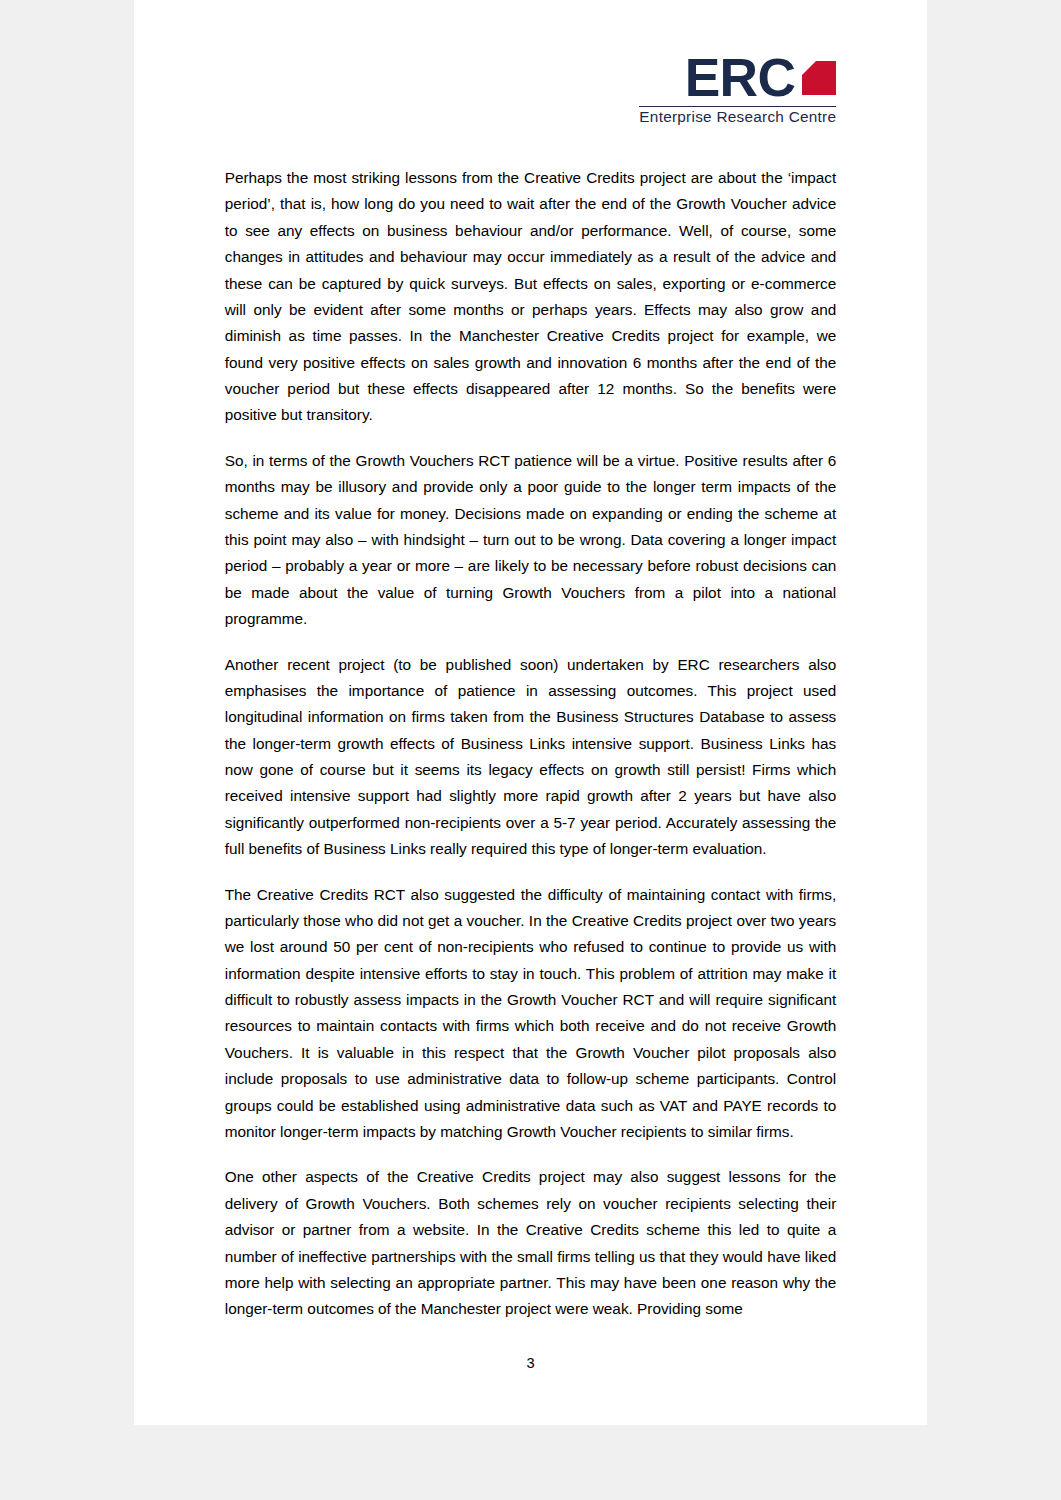ERC
Enterprise Research Centre
Perhaps the most striking lessons from the Creative Credits project are about the ‘impact period’, that is, how long do you need to wait after the end of the Growth Voucher advice to see any effects on business behaviour and/or performance. Well, of course, some changes in attitudes and behaviour may occur immediately as a result of the advice and these can be captured by quick surveys. But effects on sales, exporting or e-commerce will only be evident after some months or perhaps years. Effects may also grow and diminish as time passes. In the Manchester Creative Credits project for example, we found very positive effects on sales growth and innovation 6 months after the end of the voucher period but these effects disappeared after 12 months. So the benefits were positive but transitory.
So, in terms of the Growth Vouchers RCT patience will be a virtue. Positive results after 6 months may be illusory and provide only a poor guide to the longer term impacts of the scheme and its value for money. Decisions made on expanding or ending the scheme at this point may also – with hindsight – turn out to be wrong. Data covering a longer impact period – probably a year or more – are likely to be necessary before robust decisions can be made about the value of turning Growth Vouchers from a pilot into a national programme.
Another recent project (to be published soon) undertaken by ERC researchers also emphasises the importance of patience in assessing outcomes. This project used longitudinal information on firms taken from the Business Structures Database to assess the longer-term growth effects of Business Links intensive support. Business Links has now gone of course but it seems its legacy effects on growth still persist! Firms which received intensive support had slightly more rapid growth after 2 years but have also significantly outperformed non-recipients over a 5-7 year period. Accurately assessing the full benefits of Business Links really required this type of longer-term evaluation.
The Creative Credits RCT also suggested the difficulty of maintaining contact with firms, particularly those who did not get a voucher. In the Creative Credits project over two years we lost around 50 per cent of non-recipients who refused to continue to provide us with information despite intensive efforts to stay in touch. This problem of attrition may make it difficult to robustly assess impacts in the Growth Voucher RCT and will require significant resources to maintain contacts with firms which both receive and do not receive Growth Vouchers. It is valuable in this respect that the Growth Voucher pilot proposals also include proposals to use administrative data to follow-up scheme participants. Control groups could be established using administrative data such as VAT and PAYE records to monitor longer-term impacts by matching Growth Voucher recipients to similar firms.
One other aspects of the Creative Credits project may also suggest lessons for the delivery of Growth Vouchers. Both schemes rely on voucher recipients selecting their advisor or partner from a website. In the Creative Credits scheme this led to quite a number of ineffective partnerships with the small firms telling us that they would have liked more help with selecting an appropriate partner. This may have been one reason why the longer-term outcomes of the Manchester project were weak. Providing some
3